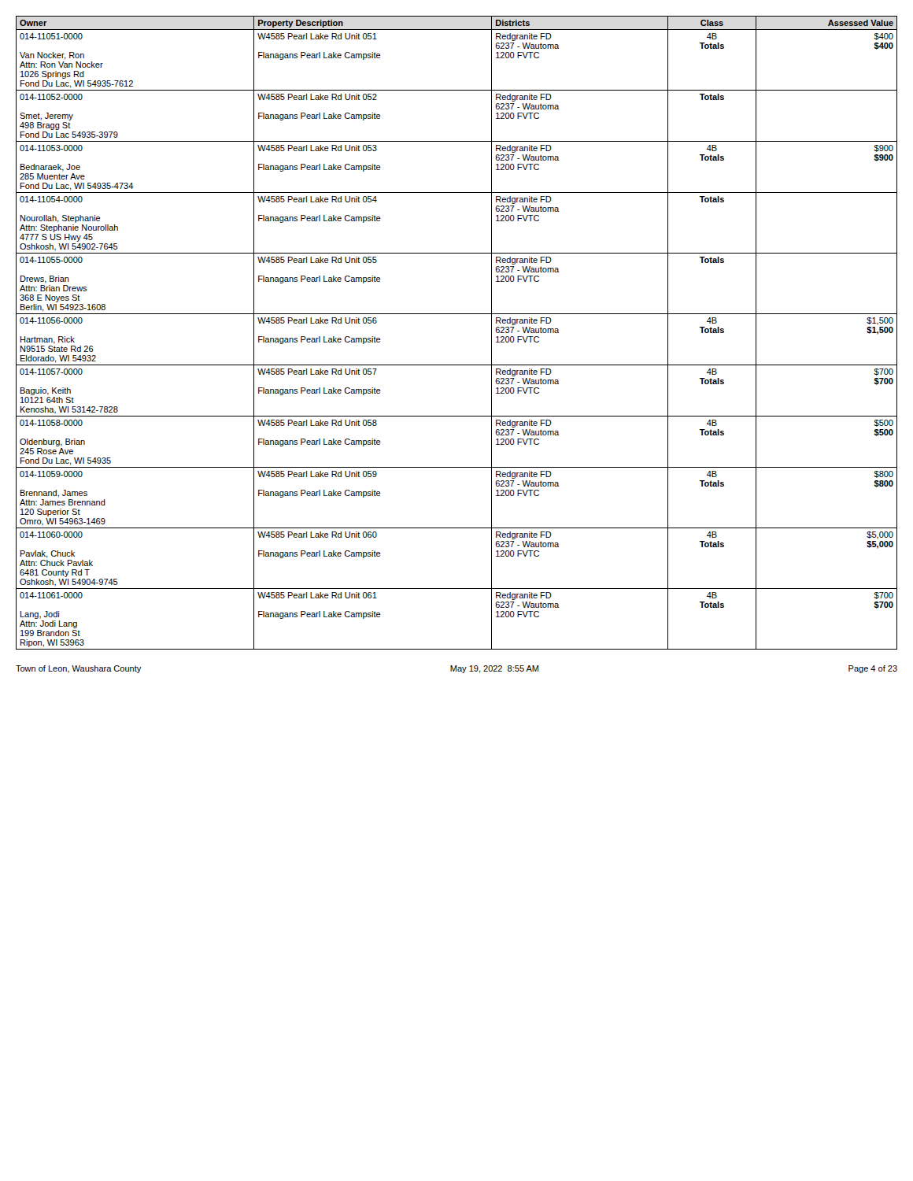| Owner | Property Description | Districts | Class | Assessed Value |
| --- | --- | --- | --- | --- |
| 014-11051-0000 Van Nocker, Ron Attn: Ron Van Nocker 1026 Springs Rd Fond Du Lac, WI 54935-7612 | W4585 Pearl Lake Rd Unit 051 Flanagans Pearl Lake Campsite | Redgranite FD 6237 - Wautoma 1200 FVTC | 4B Totals | $400 $400 |
| 014-11052-0000 Smet, Jeremy 498 Bragg St Fond Du Lac 54935-3979 | W4585 Pearl Lake Rd Unit 052 Flanagans Pearl Lake Campsite | Redgranite FD 6237 - Wautoma 1200 FVTC | Totals | |
| 014-11053-0000 Bednaraek, Joe 285 Muenter Ave Fond Du Lac, WI 54935-4734 | W4585 Pearl Lake Rd Unit 053 Flanagans Pearl Lake Campsite | Redgranite FD 6237 - Wautoma 1200 FVTC | 4B Totals | $900 $900 |
| 014-11054-0000 Nourollah, Stephanie Attn: Stephanie Nourollah 4777 S US Hwy 45 Oshkosh, WI 54902-7645 | W4585 Pearl Lake Rd Unit 054 Flanagans Pearl Lake Campsite | Redgranite FD 6237 - Wautoma 1200 FVTC | Totals | |
| 014-11055-0000 Drews, Brian Attn: Brian Drews 368 E Noyes St Berlin, WI 54923-1608 | W4585 Pearl Lake Rd Unit 055 Flanagans Pearl Lake Campsite | Redgranite FD 6237 - Wautoma 1200 FVTC | Totals | |
| 014-11056-0000 Hartman, Rick N9515 State Rd 26 Eldorado, WI 54932 | W4585 Pearl Lake Rd Unit 056 Flanagans Pearl Lake Campsite | Redgranite FD 6237 - Wautoma 1200 FVTC | 4B Totals | $1,500 $1,500 |
| 014-11057-0000 Baguio, Keith 10121 64th St Kenosha, WI 53142-7828 | W4585 Pearl Lake Rd Unit 057 Flanagans Pearl Lake Campsite | Redgranite FD 6237 - Wautoma 1200 FVTC | 4B Totals | $700 $700 |
| 014-11058-0000 Oldenburg, Brian 245 Rose Ave Fond Du Lac, WI 54935 | W4585 Pearl Lake Rd Unit 058 Flanagans Pearl Lake Campsite | Redgranite FD 6237 - Wautoma 1200 FVTC | 4B Totals | $500 $500 |
| 014-11059-0000 Brennand, James Attn: James Brennand 120 Superior St Omro, WI 54963-1469 | W4585 Pearl Lake Rd Unit 059 Flanagans Pearl Lake Campsite | Redgranite FD 6237 - Wautoma 1200 FVTC | 4B Totals | $800 $800 |
| 014-11060-0000 Pavlak, Chuck Attn: Chuck Pavlak 6481 County Rd T Oshkosh, WI 54904-9745 | W4585 Pearl Lake Rd Unit 060 Flanagans Pearl Lake Campsite | Redgranite FD 6237 - Wautoma 1200 FVTC | 4B Totals | $5,000 $5,000 |
| 014-11061-0000 Lang, Jodi Attn: Jodi Lang 199 Brandon St Ripon, WI 53963 | W4585 Pearl Lake Rd Unit 061 Flanagans Pearl Lake Campsite | Redgranite FD 6237 - Wautoma 1200 FVTC | 4B Totals | $700 $700 |
Town of Leon, Waushara County
May 19, 2022 8:55 AM
Page 4 of 23